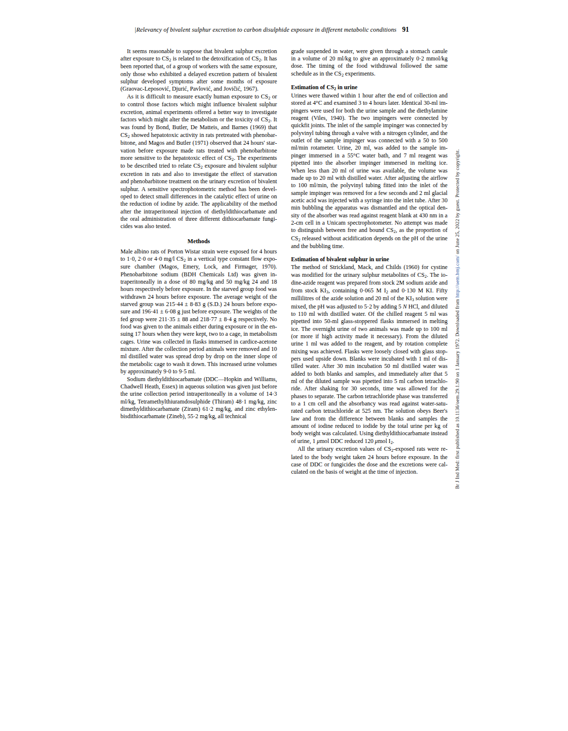Br J Ind Med: first published as 10.1136/oem.29.1.90 on 1 January 1972. Downloaded from http://oem.bmj.com/ on June 25, 2022 by guest. Protected by copyright.
|Relevancy of bivalent sulphur excretion to carbon disulphide exposure in different metabolic conditions91
It seems reasonable to suppose that bivalent sulphur excretion after exposure to CS2 is related to the detoxification of CS2. It has been reported that, of a group of workers with the same exposure, only those who exhibited a delayed excretion pattern of bivalent sulphur developed symptoms after some months of exposure (Graovac-Leposović, Djurić, Pavlović, and Jovičić, 1967).
As it is difficult to measure exactly human exposure to CS2 or to control those factors which might influence bivalent sulphur excretion, animal experiments offered a better way to investigate factors which might alter the metabolism or the toxicity of CS2. It was found by Bond, Butler, De Matteis, and Barnes (1969) that CS2 showed hepatotoxic activity in rats pretreated with phenobarbitone, and Magos and Butler (1971) observed that 24 hours' starvation before exposure made rats treated with phenobarbitone more sensitive to the hepatotoxic effect of CS2. The experiments to be described tried to relate CS2 exposure and bivalent sulphur excretion in rats and also to investigate the effect of starvation and phenobarbitone treatment on the urinary excretion of bivalent sulphur. A sensitive spectrophotometric method has been developed to detect small differences in the catalytic effect of urine on the reduction of iodine by azide. The applicability of the method after the intraperitoneal injection of diethyldithiocarbamate and the oral administration of three different dithiocarbamate fungicides was also tested.
Methods
Male albino rats of Porton Wistar strain were exposed for 4 hours to 1·0, 2·0 or 4·0 mg/l CS2 in a vertical type constant flow exposure chamber (Magos, Emery, Lock, and Firmager, 1970). Phenobarbitone sodium (BDH Chemicals Ltd) was given intraperitoneally in a dose of 80 mg/kg and 50 mg/kg 24 and 18 hours respectively before exposure. In the starved group food was withdrawn 24 hours before exposure. The average weight of the starved group was 215·44 ± 8·83 g (S.D.) 24 hours before exposure and 196·41 ± 6·08 g just before exposure. The weights of the fed group were 211·35 ± 88 and 218·77 ± 8·4 g respectively. No food was given to the animals either during exposure or in the ensuing 17 hours when they were kept, two to a cage, in metabolism cages. Urine was collected in flasks immersed in cardice-acetone mixture. After the collection period animals were removed and 10 ml distilled water was spread drop by drop on the inner slope of the metabolic cage to wash it down. This increased urine volumes by approximately 9·0 to 9·5 ml.
Sodium diethyldithiocarbamate (DDC—Hopkin and Williams, Chadwell Heath, Essex) in aqueous solution was given just before the urine collection period intraperitoneally in a volume of 14·3 ml/kg, Tetramethylthiuramdosulphide (Thiram) 48·1 mg/kg, zinc dimethyldithiocarbamate (Ziram) 61·2 mg/kg, and zinc ethylenbisdithiocarbamate (Zineb), 55·2 mg/kg, all technical
grade suspended in water, were given through a stomach canule in a volume of 20 ml/kg to give an approximately 0·2 mmol/kg dose. The timing of the food withdrawal followed the same schedule as in the CS2 experiments.
Estimation of CS2 in urine
Urines were thawed within 1 hour after the end of collection and stored at 4°C and examined 3 to 4 hours later. Identical 30-ml impingers were used for both the urine sample and the diethylamine reagent (Viles, 1940). The two impingers were connected by quickfit joints. The inlet of the sample impinger was connected by polyvinyl tubing through a valve with a nitrogen cylinder, and the outlet of the sample impinger was connected with a 50 to 500 ml/min rotameter. Urine, 20 ml, was added to the sample impinger immersed in a 55°C water bath, and 7 ml reagent was pipetted into the absorber impinger immersed in melting ice. When less than 20 ml of urine was available, the volume was made up to 20 ml with distilled water. After adjusting the airflow to 100 ml/min, the polyvinyl tubing fitted into the inlet of the sample impinger was removed for a few seconds and 2 ml glacial acetic acid was injected with a syringe into the inlet tube. After 30 min bubbling the apparatus was dismantled and the optical density of the absorber was read against reagent blank at 430 nm in a 2-cm cell in a Unicam spectrophotometer. No attempt was made to distinguish between free and bound CS2, as the proportion of CS2 released without acidification depends on the pH of the urine and the bubbling time.
Estimation of bivalent sulphur in urine
The method of Strickland, Mack, and Childs (1960) for cystine was modified for the urinary sulphur metabolites of CS2. The iodine-azide reagent was prepared from stock 2M sodium azide and from stock KI3, containing 0·065 M I2 and 0·130 M KI. Fifty millilitres of the azide solution and 20 ml of the KI3 solution were mixed, the pH was adjusted to 5·2 by adding 5 N HCl, and diluted to 110 ml with distilled water. Of the chilled reagent 5 ml was pipetted into 50-ml glass-stoppered flasks immersed in melting ice. The overnight urine of two animals was made up to 100 ml (or more if high activity made it necessary). From the diluted urine 1 ml was added to the reagent, and by rotation complete mixing was achieved. Flasks were loosely closed with glass stoppers used upside down. Blanks were incubated with 1 ml of distilled water. After 30 min incubation 50 ml distilled water was added to both blanks and samples, and immediately after that 5 ml of the diluted sample was pipetted into 5 ml carbon tetrachloride. After shaking for 30 seconds, time was allowed for the phases to separate. The carbon tetrachloride phase was transferred to a 1 cm cell and the absorbancy was read against water-saturated carbon tetrachloride at 525 nm. The solution obeys Beer's law and from the difference between blanks and samples the amount of iodine reduced to iodide by the total urine per kg of body weight was calculated. Using diethyldithiocarbamate instead of urine, 1 μmol DDC reduced 120 μmol I2.
All the urinary excretion values of CS2-exposed rats were related to the body weight taken 24 hours before exposure. In the case of DDC or fungicides the dose and the excretions were calculated on the basis of weight at the time of injection.